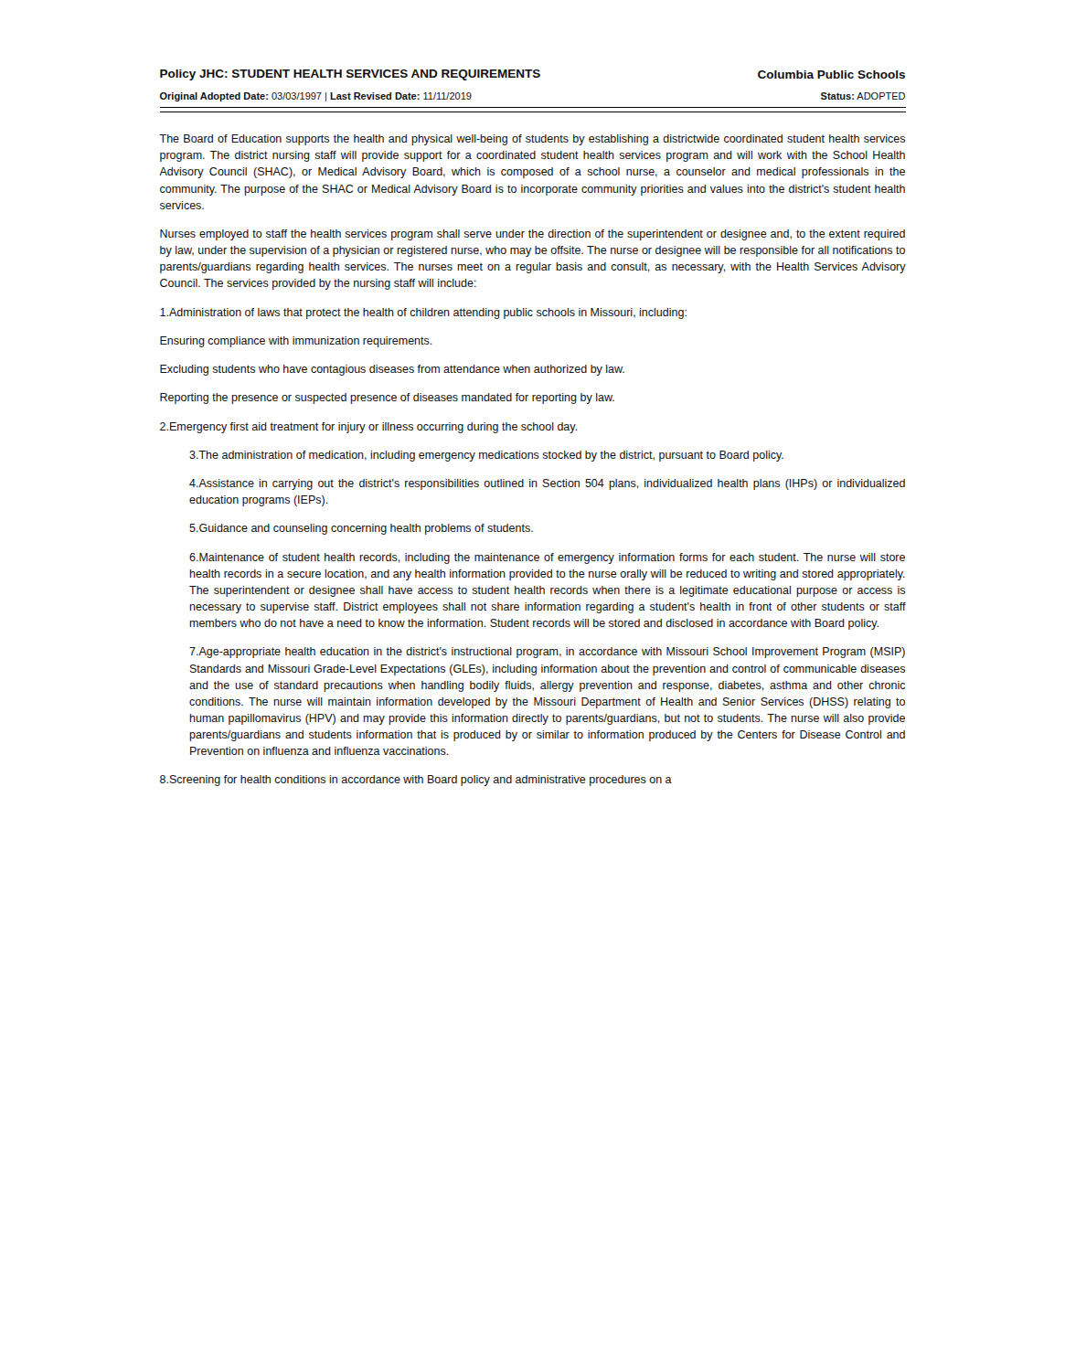Policy JHC: STUDENT HEALTH SERVICES AND REQUIREMENTS
Columbia Public Schools
Original Adopted Date: 03/03/1997 | Last Revised Date: 11/11/2019
Status: ADOPTED
The Board of Education supports the health and physical well-being of students by establishing a districtwide coordinated student health services program. The district nursing staff will provide support for a coordinated student health services program and will work with the School Health Advisory Council (SHAC), or Medical Advisory Board, which is composed of a school nurse, a counselor and medical professionals in the community. The purpose of the SHAC or Medical Advisory Board is to incorporate community priorities and values into the district's student health services.
Nurses employed to staff the health services program shall serve under the direction of the superintendent or designee and, to the extent required by law, under the supervision of a physician or registered nurse, who may be offsite. The nurse or designee will be responsible for all notifications to parents/guardians regarding health services. The nurses meet on a regular basis and consult, as necessary, with the Health Services Advisory Council. The services provided by the nursing staff will include:
1.Administration of laws that protect the health of children attending public schools in Missouri, including:
Ensuring compliance with immunization requirements.
Excluding students who have contagious diseases from attendance when authorized by law.
Reporting the presence or suspected presence of diseases mandated for reporting by law.
2.Emergency first aid treatment for injury or illness occurring during the school day.
3.The administration of medication, including emergency medications stocked by the district, pursuant to Board policy.
4.Assistance in carrying out the district's responsibilities outlined in Section 504 plans, individualized health plans (IHPs) or individualized education programs (IEPs).
5.Guidance and counseling concerning health problems of students.
6.Maintenance of student health records, including the maintenance of emergency information forms for each student. The nurse will store health records in a secure location, and any health information provided to the nurse orally will be reduced to writing and stored appropriately. The superintendent or designee shall have access to student health records when there is a legitimate educational purpose or access is necessary to supervise staff. District employees shall not share information regarding a student's health in front of other students or staff members who do not have a need to know the information. Student records will be stored and disclosed in accordance with Board policy.
7.Age-appropriate health education in the district's instructional program, in accordance with Missouri School Improvement Program (MSIP) Standards and Missouri Grade-Level Expectations (GLEs), including information about the prevention and control of communicable diseases and the use of standard precautions when handling bodily fluids, allergy prevention and response, diabetes, asthma and other chronic conditions. The nurse will maintain information developed by the Missouri Department of Health and Senior Services (DHSS) relating to human papillomavirus (HPV) and may provide this information directly to parents/guardians, but not to students. The nurse will also provide parents/guardians and students information that is produced by or similar to information produced by the Centers for Disease Control and Prevention on influenza and influenza vaccinations.
8.Screening for health conditions in accordance with Board policy and administrative procedures on a